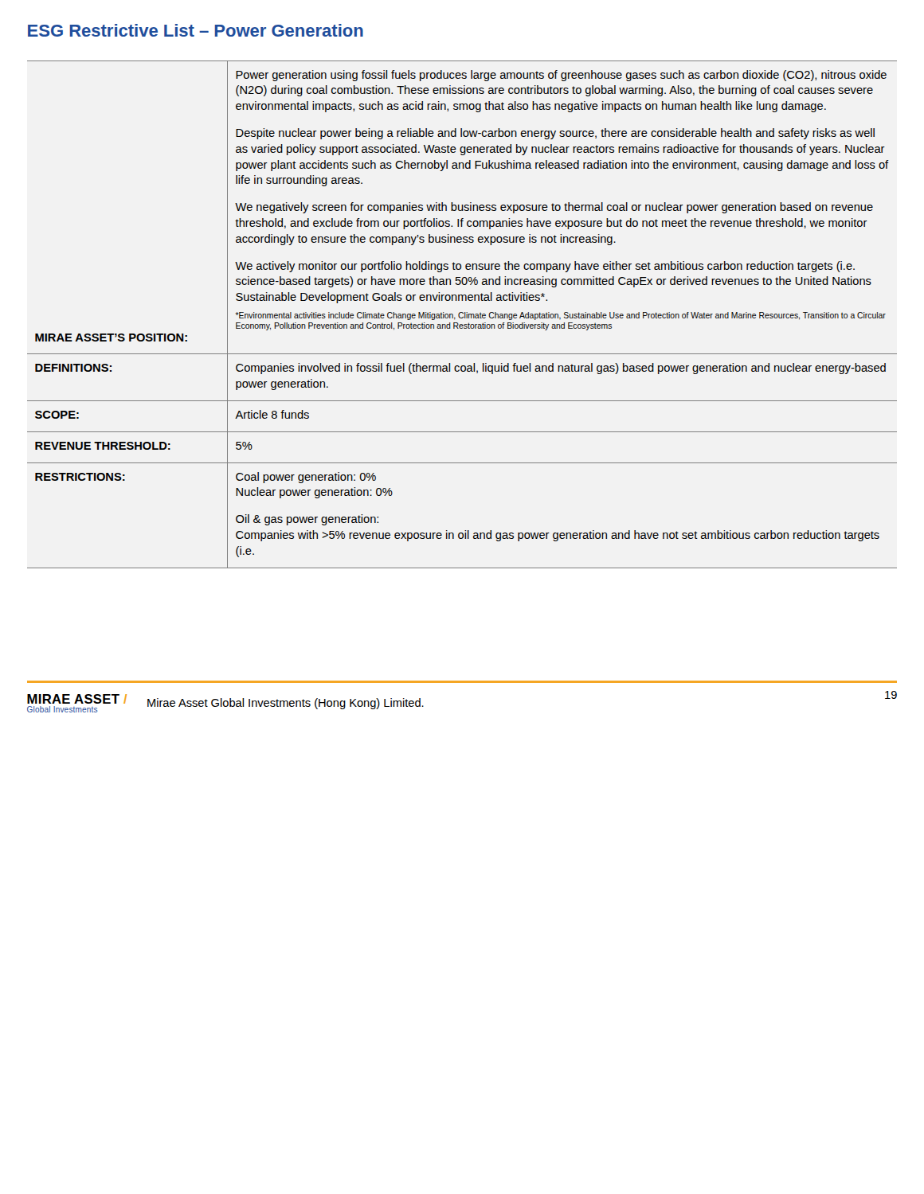ESG Restrictive List – Power Generation
| MIRAE ASSET’S POSITION: | Power generation using fossil fuels produces large amounts of greenhouse gases such as carbon dioxide (CO2), nitrous oxide (N2O) during coal combustion. These emissions are contributors to global warming. Also, the burning of coal causes severe environmental impacts, such as acid rain, smog that also has negative impacts on human health like lung damage. Despite nuclear power being a reliable and low-carbon energy source, there are considerable health and safety risks as well as varied policy support associated. Waste generated by nuclear reactors remains radioactive for thousands of years. Nuclear power plant accidents such as Chernobyl and Fukushima released radiation into the environment, causing damage and loss of life in surrounding areas. We negatively screen for companies with business exposure to thermal coal or nuclear power generation based on revenue threshold, and exclude from our portfolios. If companies have exposure but do not meet the revenue threshold, we monitor accordingly to ensure the company’s business exposure is not increasing. We actively monitor our portfolio holdings to ensure the company have either set ambitious carbon reduction targets (i.e. science-based targets) or have more than 50% and increasing committed CapEx or derived revenues to the United Nations Sustainable Development Goals or environmental activities*. *Environmental activities include Climate Change Mitigation, Climate Change Adaptation, Sustainable Use and Protection of Water and Marine Resources, Transition to a Circular Economy, Pollution Prevention and Control, Protection and Restoration of Biodiversity and Ecosystems |
| DEFINITIONS: | Companies involved in fossil fuel (thermal coal, liquid fuel and natural gas) based power generation and nuclear energy-based power generation. |
| SCOPE: | Article 8 funds |
| REVENUE THRESHOLD: | 5% |
| RESTRICTIONS: | Coal power generation: 0% Nuclear power generation: 0% Oil & gas power generation: Companies with >5% revenue exposure in oil and gas power generation and have not set ambitious carbon reduction targets (i.e. |
MIRAE ASSET /
Global Investments
Mirae Asset Global Investments (Hong Kong) Limited.
19